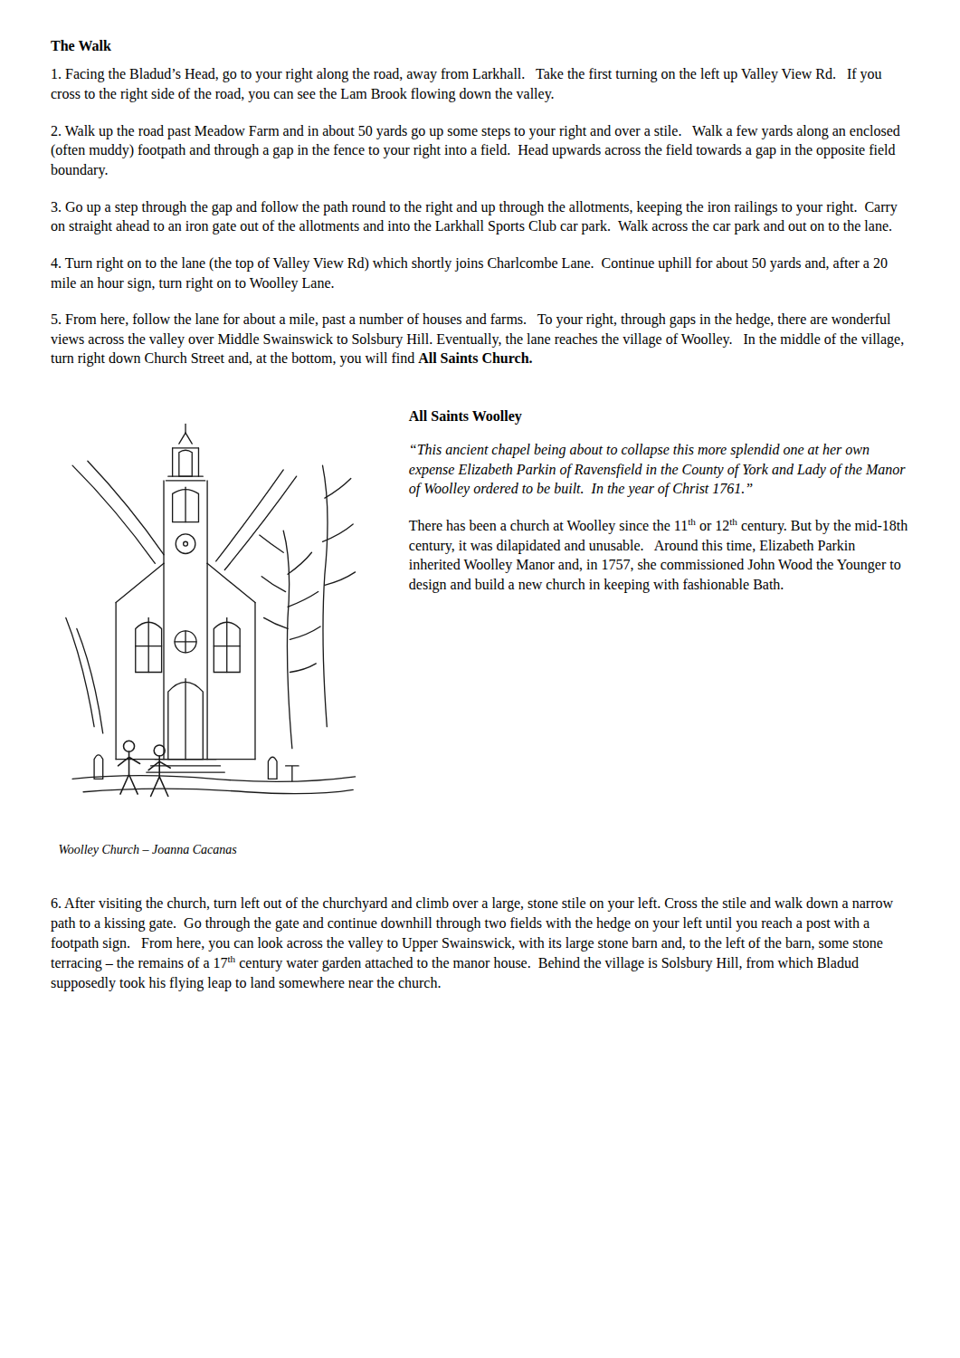The Walk
1. Facing the Bladud’s Head, go to your right along the road, away from Larkhall. Take the first turning on the left up Valley View Rd. If you cross to the right side of the road, you can see the Lam Brook flowing down the valley.
2. Walk up the road past Meadow Farm and in about 50 yards go up some steps to your right and over a stile. Walk a few yards along an enclosed (often muddy) footpath and through a gap in the fence to your right into a field. Head upwards across the field towards a gap in the opposite field boundary.
3. Go up a step through the gap and follow the path round to the right and up through the allotments, keeping the iron railings to your right. Carry on straight ahead to an iron gate out of the allotments and into the Larkhall Sports Club car park. Walk across the car park and out on to the lane.
4. Turn right on to the lane (the top of Valley View Rd) which shortly joins Charlcombe Lane. Continue uphill for about 50 yards and, after a 20 mile an hour sign, turn right on to Woolley Lane.
5. From here, follow the lane for about a mile, past a number of houses and farms. To your right, through gaps in the hedge, there are wonderful views across the valley over Middle Swainswick to Solsbury Hill. Eventually, the lane reaches the village of Woolley. In the middle of the village, turn right down Church Street and, at the bottom, you will find All Saints Church.
Woolley Church – Joanna Cacanas
All Saints Woolley
“This ancient chapel being about to collapse this more splendid one at her own expense Elizabeth Parkin of Ravensfield in the County of York and Lady of the Manor of Woolley ordered to be built. In the year of Christ 1761.”
There has been a church at Woolley since the 11th or 12th century. But by the mid-18th century, it was dilapidated and unusable. Around this time, Elizabeth Parkin inherited Woolley Manor and, in 1757, she commissioned John Wood the Younger to design and build a new church in keeping with fashionable Bath.
6. After visiting the church, turn left out of the churchyard and climb over a large, stone stile on your left. Cross the stile and walk down a narrow path to a kissing gate. Go through the gate and continue downhill through two fields with the hedge on your left until you reach a post with a footpath sign. From here, you can look across the valley to Upper Swainswick, with its large stone barn and, to the left of the barn, some stone terracing – the remains of a 17th century water garden attached to the manor house. Behind the village is Solsbury Hill, from which Bladud supposedly took his flying leap to land somewhere near the church.